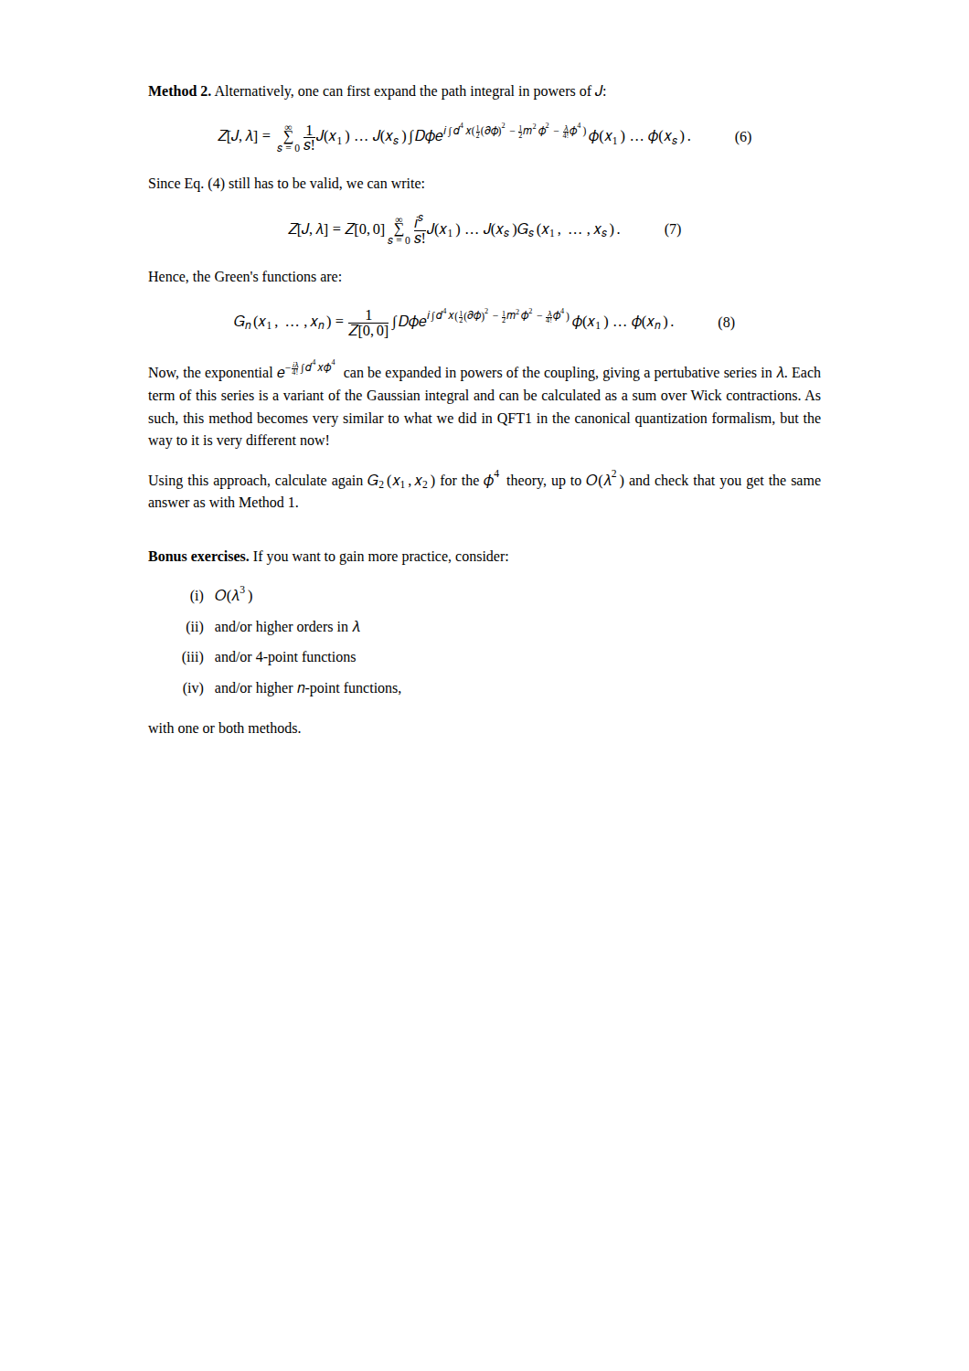Method 2. Alternatively, one can first expand the path integral in powers of J:
Z[J,λ] = ∑ s=0 ∞ 1s! J(x1) … J(xs) ∫Dϕ e i∫d4x ( 12(∂ϕ)2 − 12m2ϕ2 − λ4!ϕ4 ) ϕ(x1) … ϕ(xs) .
(6)
Since Eq. (4) still has to be valid, we can write:
Z[J,λ] = Z[0,0] ∑ s=0 ∞ iss! J(x1) … J(xs) Gs (x1,…,xs) .
(7)
Hence, the Green's functions are:
Gn (x1,…,xn) = 1 Z[0,0] ∫Dϕ e i∫d4x ( 12(∂ϕ)2 − 12m2ϕ2 − λ4!ϕ4 ) ϕ(x1) … ϕ(xn) .
(8)
Now, the exponential e−iλ4!∫d4xϕ4 can be expanded in powers of the coupling, giving a pertubative series in λ. Each term of this series is a variant of the Gaussian integral and can be calculated as a sum over Wick contractions. As such, this method becomes very similar to what we did in QFT1 in the canonical quantization formalism, but the way to it is very different now!
Using this approach, calculate again G2(x1,x2) for the ϕ4 theory, up to O(λ2) and check that you get the same answer as with Method 1.
Bonus exercises. If you want to gain more practice, consider:
(i) O(λ3)
(ii) and/or higher orders in λ
(iii) and/or 4-point functions
(iv) and/or higher n-point functions,
with one or both methods.